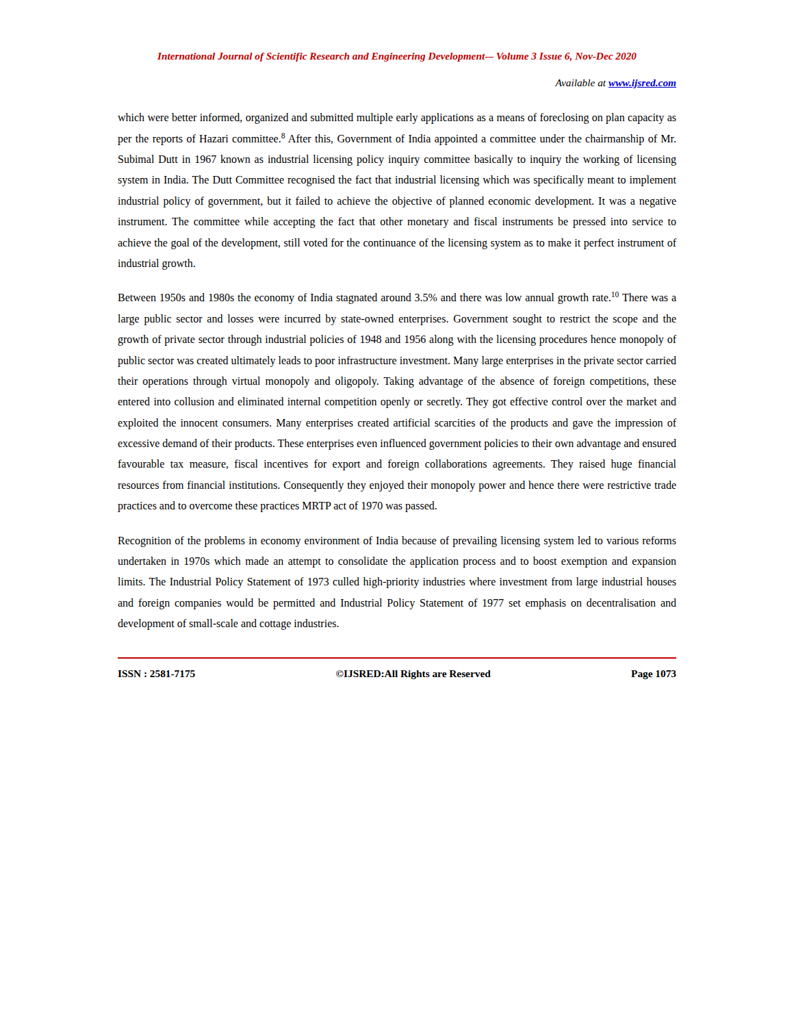International Journal of Scientific Research and Engineering Development-– Volume 3 Issue 6, Nov-Dec 2020
Available at www.ijsred.com
which were better informed, organized and submitted multiple early applications as a means of foreclosing on plan capacity as per the reports of Hazari committee.8 After this, Government of India appointed a committee under the chairmanship of Mr. Subimal Dutt in 1967 known as industrial licensing policy inquiry committee basically to inquiry the working of licensing system in India. The Dutt Committee recognised the fact that industrial licensing which was specifically meant to implement industrial policy of government, but it failed to achieve the objective of planned economic development. It was a negative instrument. The committee while accepting the fact that other monetary and fiscal instruments be pressed into service to achieve the goal of the development, still voted for the continuance of the licensing system as to make it perfect instrument of industrial growth.
Between 1950s and 1980s the economy of India stagnated around 3.5% and there was low annual growth rate.10 There was a large public sector and losses were incurred by state-owned enterprises. Government sought to restrict the scope and the growth of private sector through industrial policies of 1948 and 1956 along with the licensing procedures hence monopoly of public sector was created ultimately leads to poor infrastructure investment. Many large enterprises in the private sector carried their operations through virtual monopoly and oligopoly. Taking advantage of the absence of foreign competitions, these entered into collusion and eliminated internal competition openly or secretly. They got effective control over the market and exploited the innocent consumers. Many enterprises created artificial scarcities of the products and gave the impression of excessive demand of their products. These enterprises even influenced government policies to their own advantage and ensured favourable tax measure, fiscal incentives for export and foreign collaborations agreements. They raised huge financial resources from financial institutions. Consequently they enjoyed their monopoly power and hence there were restrictive trade practices and to overcome these practices MRTP act of 1970 was passed.
Recognition of the problems in economy environment of India because of prevailing licensing system led to various reforms undertaken in 1970s which made an attempt to consolidate the application process and to boost exemption and expansion limits. The Industrial Policy Statement of 1973 culled high-priority industries where investment from large industrial houses and foreign companies would be permitted and Industrial Policy Statement of 1977 set emphasis on decentralisation and development of small-scale and cottage industries.
ISSN : 2581-7175
©IJSRED:All Rights are Reserved
Page 1073